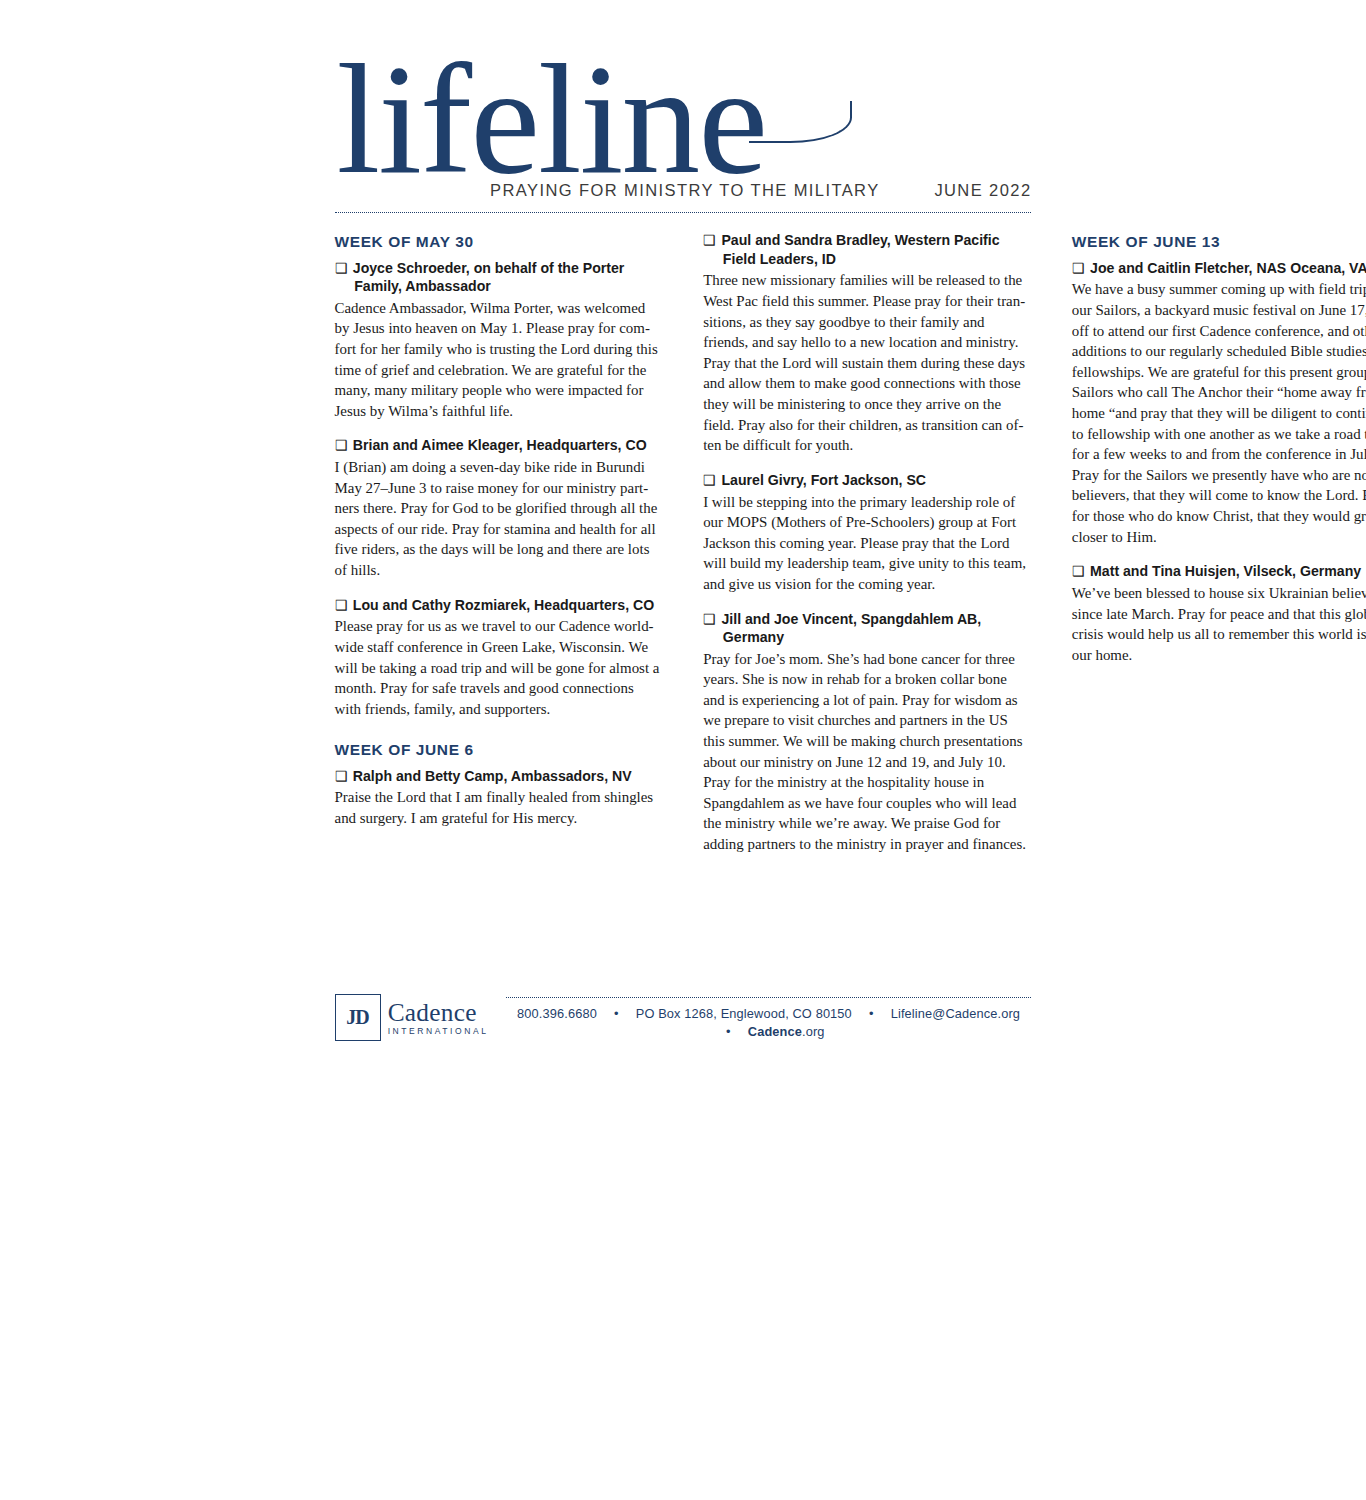lifeline
Praying for Ministry to the Military June 2022
Week of May 30
❑Joyce Schroeder, on behalf of the Porter Family, Ambassador
Cadence Ambassador, Wilma Porter, was welcomed by Jesus into heaven on May 1. Please pray for comfort for her family who is trusting the Lord during this time of grief and celebration. We are grateful for the many, many military people who were impacted for Jesus by Wilma’s faithful life.
❑Brian and Aimee Kleager, Headquarters, CO
I (Brian) am doing a seven-day bike ride in Burundi May 27–June 3 to raise money for our ministry partners there. Pray for God to be glorified through all the aspects of our ride. Pray for stamina and health for all five riders, as the days will be long and there are lots of hills.
❑Lou and Cathy Rozmiarek, Headquarters, CO
Please pray for us as we travel to our Cadence worldwide staff conference in Green Lake, Wisconsin. We will be taking a road trip and will be gone for almost a month. Pray for safe travels and good connections with friends, family, and supporters.
Week of June 6
❑Ralph and Betty Camp, Ambassadors, NV
Praise the Lord that I am finally healed from shingles and surgery. I am grateful for His mercy.
❑Paul and Sandra Bradley, Western Pacific Field Leaders, ID
Three new missionary families will be released to the West Pac field this summer. Please pray for their transitions, as they say goodbye to their family and friends, and say hello to a new location and ministry. Pray that the Lord will sustain them during these days and allow them to make good connections with those they will be ministering to once they arrive on the field. Pray also for their children, as transition can often be difficult for youth.
❑Laurel Givry, Fort Jackson, SC
I will be stepping into the primary leadership role of our MOPS (Mothers of Pre-Schoolers) group at Fort Jackson this coming year. Please pray that the Lord will build my leadership team, give unity to this team, and give us vision for the coming year.
❑Jill and Joe Vincent, Spangdahlem AB, Germany
Pray for Joe’s mom. She’s had bone cancer for three years. She is now in rehab for a broken collar bone and is experiencing a lot of pain. Pray for wisdom as we prepare to visit churches and partners in the US this summer. We will be making church presentations about our ministry on June 12 and 19, and July 10. Pray for the ministry at the hospitality house in Spangdahlem as we have four couples who will lead the ministry while we’re away. We praise God for adding partners to the ministry in prayer and finances.
Week of June 13
❑Joe and Caitlin Fletcher, NAS Oceana, VA
We have a busy summer coming up with field trips for our Sailors, a backyard music festival on June 17, time off to attend our first Cadence conference, and other additions to our regularly scheduled Bible studies and fellowships. We are grateful for this present group of Sailors who call The Anchor their “home away from home “and pray that they will be diligent to continue to fellowship with one another as we take a road trip for a few weeks to and from the conference in July. Pray for the Sailors we presently have who are not yet believers, that they will come to know the Lord. Pray for those who do know Christ, that they would grow closer to Him.
❑Matt and Tina Huisjen, Vilseck, Germany
We’ve been blessed to house six Ukrainian believers since late March. Pray for peace and that this global crisis would help us all to remember this world is not our home.
JD
Cadence INTERNATIONAL
800.396.6680 • PO Box 1268, Englewood, CO 80150 • Lifeline@Cadence.org • Cadence.org